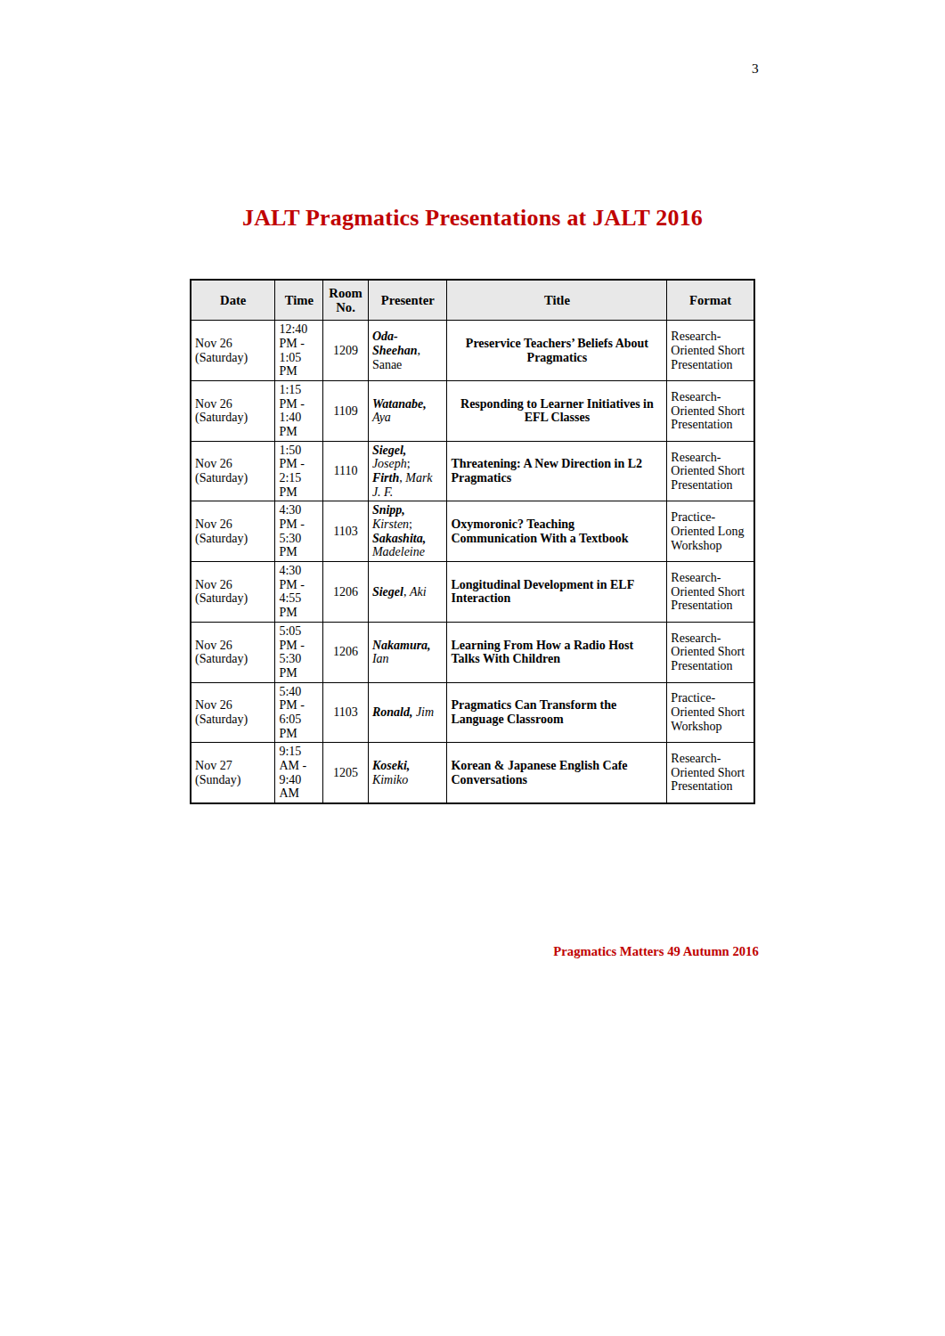3
JALT Pragmatics Presentations at JALT 2016
| Date | Time | Room No. | Presenter | Title | Format |
| --- | --- | --- | --- | --- | --- |
| Nov 26 (Saturday) | 12:40 PM - 1:05 PM | 1209 | Oda-Sheehan , Sanae | Preservice Teachers’ Beliefs About Pragmatics | Research-Oriented Short Presentation |
| Nov 26 (Saturday) | 1:15 PM - 1:40 PM | 1109 | Watanabe, Aya | Responding to Learner Initiatives in EFL Classes | Research-Oriented Short Presentation |
| Nov 26 (Saturday) | 1:50 PM - 2:15 PM | 1110 | Siegel, Joseph ; Firth , Mark J. F. | Threatening: A New Direction in L2 Pragmatics | Research-Oriented Short Presentation |
| Nov 26 (Saturday) | 4:30 PM - 5:30 PM | 1103 | Snipp, Kirsten ; Sakashita, Madeleine | Oxymoronic? Teaching Communication With a Textbook | Practice-Oriented Long Workshop |
| Nov 26 (Saturday) | 4:30 PM - 4:55 PM | 1206 | Siegel , Aki | Longitudinal Development in ELF Interaction | Research-Oriented Short Presentation |
| Nov 26 (Saturday) | 5:05 PM - 5:30 PM | 1206 | Nakamura, Ian | Learning From How a Radio Host Talks With Children | Research-Oriented Short Presentation |
| Nov 26 (Saturday) | 5:40 PM - 6:05 PM | 1103 | Ronald, Jim | Pragmatics Can Transform the Language Classroom | Practice-Oriented Short Workshop |
| Nov 27 (Sunday) | 9:15 AM - 9:40 AM | 1205 | Koseki, Kimiko | Korean & Japanese English Cafe Conversations | Research-Oriented Short Presentation |
Pragmatics Matters 49 Autumn 2016